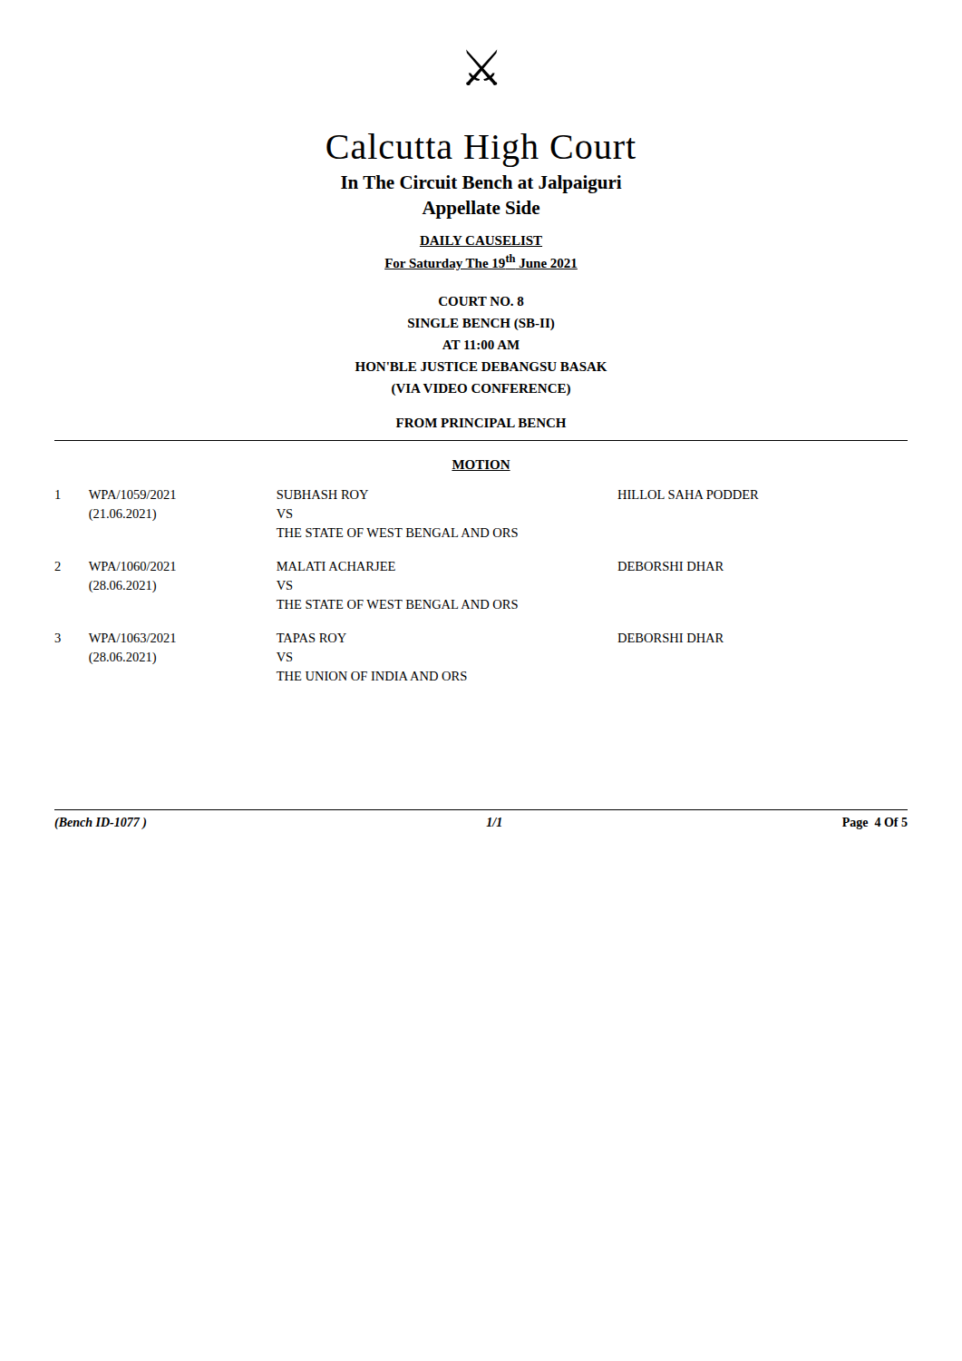Calcutta High Court
In The Circuit Bench at Jalpaiguri
Appellate Side
DAILY CAUSELIST
For Saturday The 19th June 2021
COURT NO. 8
SINGLE BENCH (SB-II)
AT 11:00 AM
HON'BLE JUSTICE DEBANGSU BASAK
(VIA VIDEO CONFERENCE)
FROM PRINCIPAL BENCH
MOTION
| 1 | WPA/1059/2021 (21.06.2021) | SUBHASH ROY VS THE STATE OF WEST BENGAL AND ORS | HILLOL SAHA PODDER |
| 2 | WPA/1060/2021 (28.06.2021) | MALATI ACHARJEE VS THE STATE OF WEST BENGAL AND ORS | DEBORSHI DHAR |
| 3 | WPA/1063/2021 (28.06.2021) | TAPAS ROY VS THE UNION OF INDIA AND ORS | DEBORSHI DHAR |
(Bench ID-1077 )
1/1
Page 4 Of 5